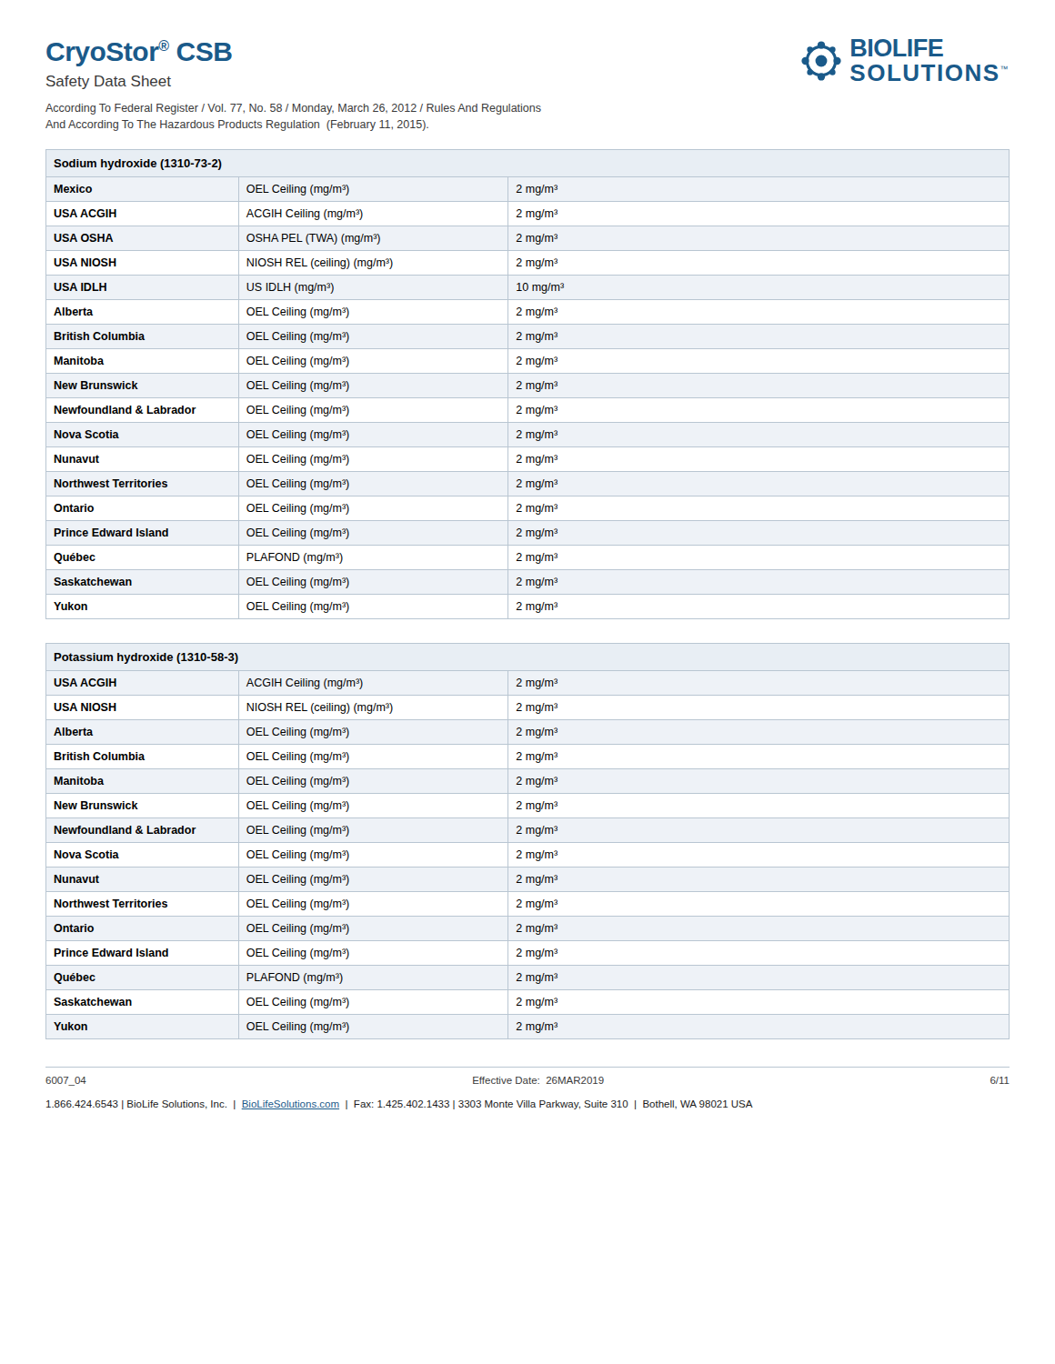BIOLIFE SOLUTIONS™
CryoStor® CSB
Safety Data Sheet
According To Federal Register / Vol. 77, No. 58 / Monday, March 26, 2012 / Rules And Regulations
And According To The Hazardous Products Regulation (February 11, 2015).
| Sodium hydroxide (1310-73-2) |
| --- |
| Mexico | OEL Ceiling (mg/m³) | 2 mg/m³ |
| USA ACGIH | ACGIH Ceiling (mg/m³) | 2 mg/m³ |
| USA OSHA | OSHA PEL (TWA) (mg/m³) | 2 mg/m³ |
| USA NIOSH | NIOSH REL (ceiling) (mg/m³) | 2 mg/m³ |
| USA IDLH | US IDLH (mg/m³) | 10 mg/m³ |
| Alberta | OEL Ceiling (mg/m³) | 2 mg/m³ |
| British Columbia | OEL Ceiling (mg/m³) | 2 mg/m³ |
| Manitoba | OEL Ceiling (mg/m³) | 2 mg/m³ |
| New Brunswick | OEL Ceiling (mg/m³) | 2 mg/m³ |
| Newfoundland & Labrador | OEL Ceiling (mg/m³) | 2 mg/m³ |
| Nova Scotia | OEL Ceiling (mg/m³) | 2 mg/m³ |
| Nunavut | OEL Ceiling (mg/m³) | 2 mg/m³ |
| Northwest Territories | OEL Ceiling (mg/m³) | 2 mg/m³ |
| Ontario | OEL Ceiling (mg/m³) | 2 mg/m³ |
| Prince Edward Island | OEL Ceiling (mg/m³) | 2 mg/m³ |
| Québec | PLAFOND (mg/m³) | 2 mg/m³ |
| Saskatchewan | OEL Ceiling (mg/m³) | 2 mg/m³ |
| Yukon | OEL Ceiling (mg/m³) | 2 mg/m³ |
| Potassium hydroxide (1310-58-3) |
| --- |
| USA ACGIH | ACGIH Ceiling (mg/m³) | 2 mg/m³ |
| USA NIOSH | NIOSH REL (ceiling) (mg/m³) | 2 mg/m³ |
| Alberta | OEL Ceiling (mg/m³) | 2 mg/m³ |
| British Columbia | OEL Ceiling (mg/m³) | 2 mg/m³ |
| Manitoba | OEL Ceiling (mg/m³) | 2 mg/m³ |
| New Brunswick | OEL Ceiling (mg/m³) | 2 mg/m³ |
| Newfoundland & Labrador | OEL Ceiling (mg/m³) | 2 mg/m³ |
| Nova Scotia | OEL Ceiling (mg/m³) | 2 mg/m³ |
| Nunavut | OEL Ceiling (mg/m³) | 2 mg/m³ |
| Northwest Territories | OEL Ceiling (mg/m³) | 2 mg/m³ |
| Ontario | OEL Ceiling (mg/m³) | 2 mg/m³ |
| Prince Edward Island | OEL Ceiling (mg/m³) | 2 mg/m³ |
| Québec | PLAFOND (mg/m³) | 2 mg/m³ |
| Saskatchewan | OEL Ceiling (mg/m³) | 2 mg/m³ |
| Yukon | OEL Ceiling (mg/m³) | 2 mg/m³ |
6007_04
Effective Date: 26MAR2019
6/11
1.866.424.6543 | BioLife Solutions, Inc. | BioLifeSolutions.com | Fax: 1.425.402.1433 | 3303 Monte Villa Parkway, Suite 310 | Bothell, WA 98021 USA